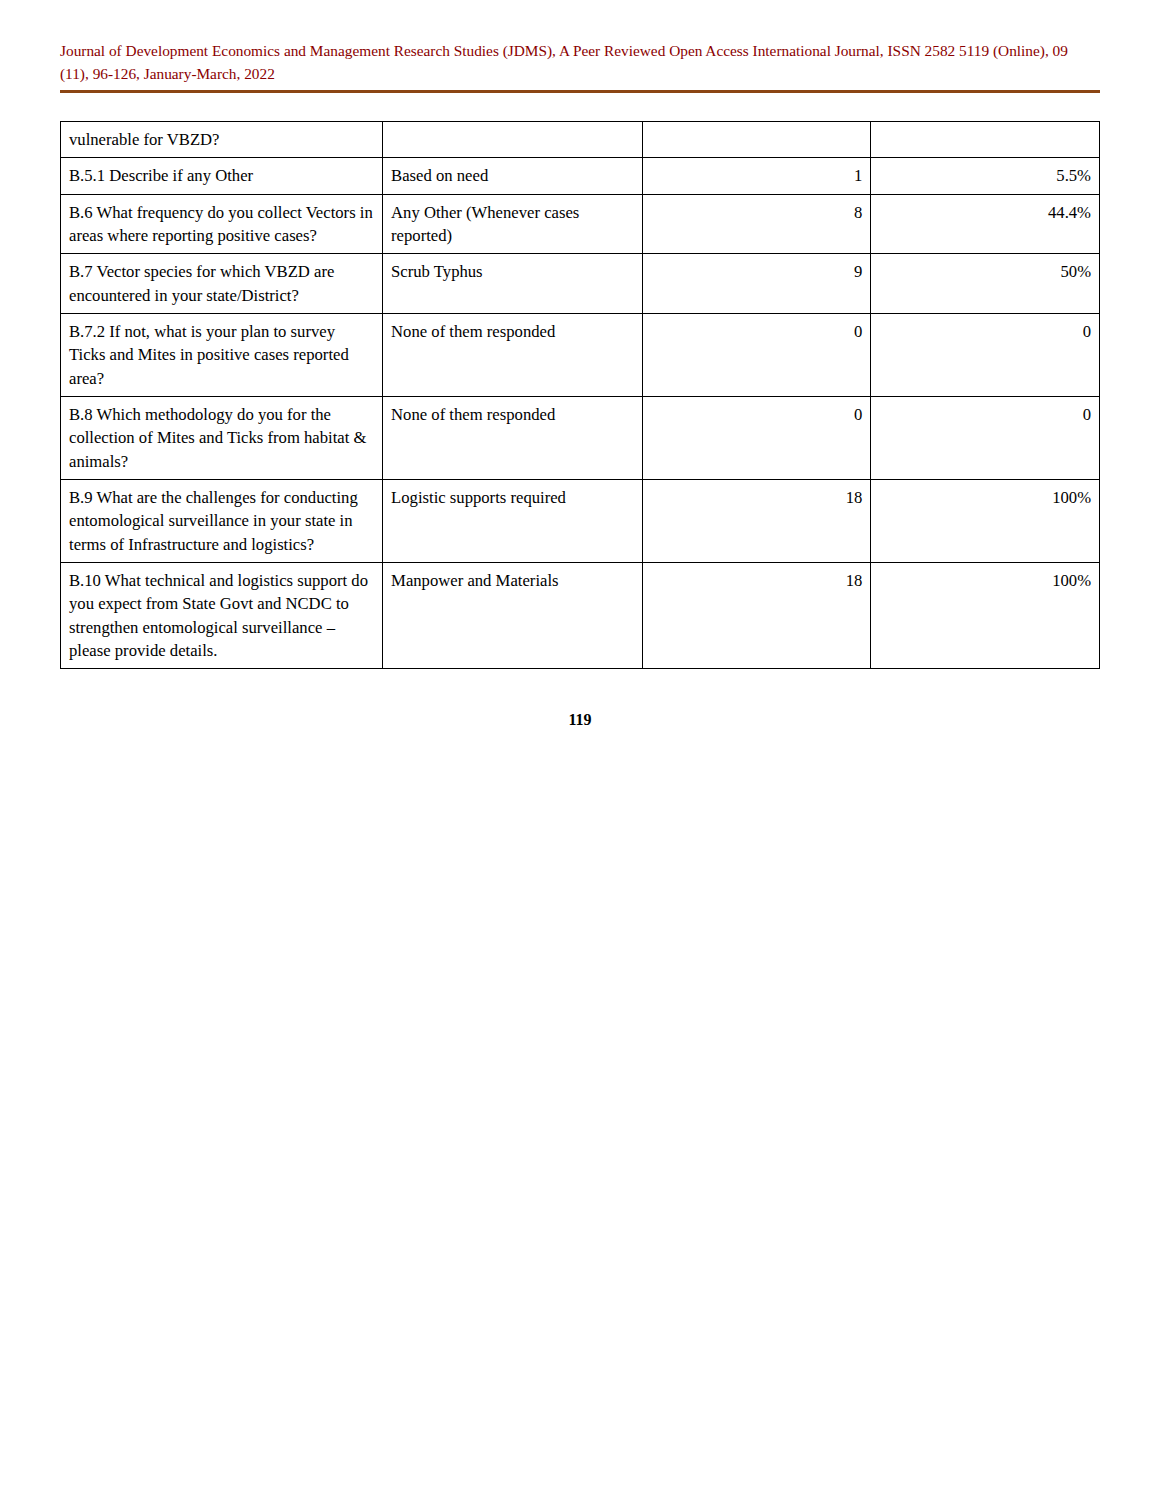Journal of Development Economics and Management Research Studies (JDMS), A Peer Reviewed Open Access International Journal, ISSN 2582 5119 (Online), 09 (11), 96-126, January-March, 2022
| vulnerable for VBZD? | | | |
| B.5.1 Describe if any Other | Based on need | 1 | 5.5% |
| B.6 What frequency do you collect Vectors in areas where reporting positive cases? | Any Other (Whenever cases reported) | 8 | 44.4% |
| B.7 Vector species for which VBZD are encountered in your state/District? | Scrub Typhus | 9 | 50% |
| B.7.2 If not, what is your plan to survey Ticks and Mites in positive cases reported area? | None of them responded | 0 | 0 |
| B.8 Which methodology do you for the collection of Mites and Ticks from habitat & animals? | None of them responded | 0 | 0 |
| B.9 What are the challenges for conducting entomological surveillance in your state in terms of Infrastructure and logistics? | Logistic supports required | 18 | 100% |
| B.10 What technical and logistics support do you expect from State Govt and NCDC to strengthen entomological surveillance – please provide details. | Manpower and Materials | 18 | 100% |
119